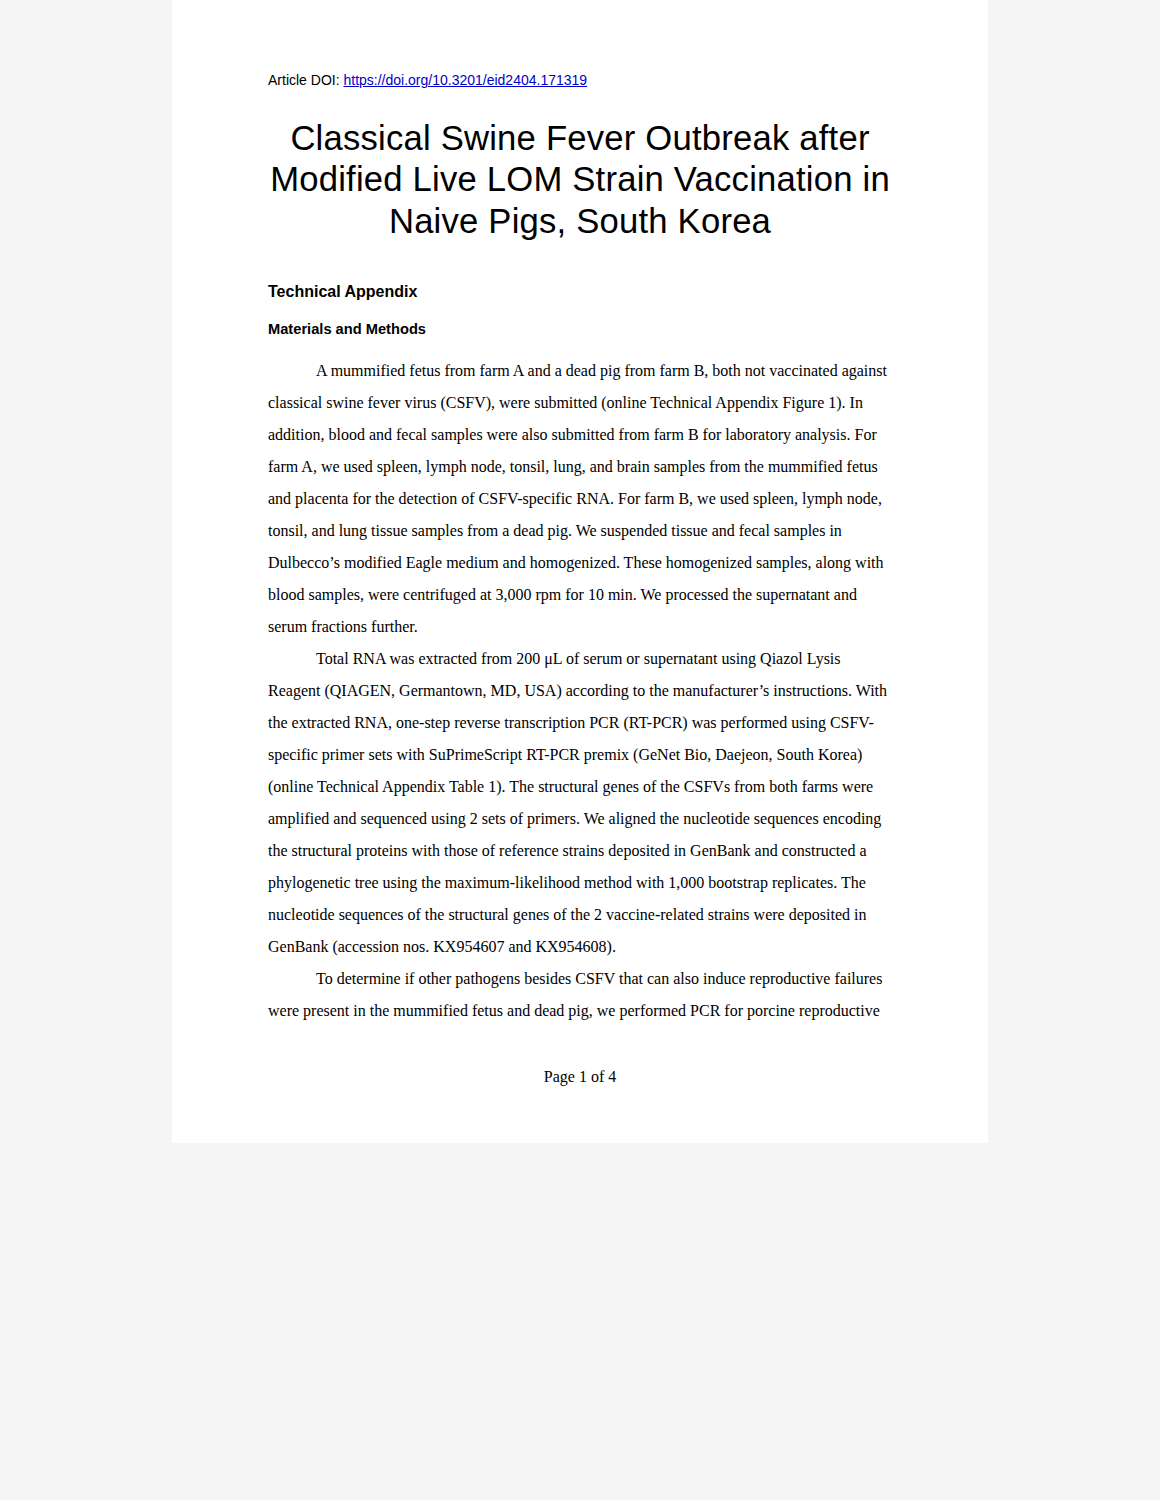Article DOI: https://doi.org/10.3201/eid2404.171319
Classical Swine Fever Outbreak after Modified Live LOM Strain Vaccination in Naive Pigs, South Korea
Technical Appendix
Materials and Methods
A mummified fetus from farm A and a dead pig from farm B, both not vaccinated against classical swine fever virus (CSFV), were submitted (online Technical Appendix Figure 1). In addition, blood and fecal samples were also submitted from farm B for laboratory analysis. For farm A, we used spleen, lymph node, tonsil, lung, and brain samples from the mummified fetus and placenta for the detection of CSFV-specific RNA. For farm B, we used spleen, lymph node, tonsil, and lung tissue samples from a dead pig. We suspended tissue and fecal samples in Dulbecco’s modified Eagle medium and homogenized. These homogenized samples, along with blood samples, were centrifuged at 3,000 rpm for 10 min. We processed the supernatant and serum fractions further.
Total RNA was extracted from 200 μL of serum or supernatant using Qiazol Lysis Reagent (QIAGEN, Germantown, MD, USA) according to the manufacturer’s instructions. With the extracted RNA, one-step reverse transcription PCR (RT-PCR) was performed using CSFV-specific primer sets with SuPrimeScript RT-PCR premix (GeNet Bio, Daejeon, South Korea) (online Technical Appendix Table 1). The structural genes of the CSFVs from both farms were amplified and sequenced using 2 sets of primers. We aligned the nucleotide sequences encoding the structural proteins with those of reference strains deposited in GenBank and constructed a phylogenetic tree using the maximum-likelihood method with 1,000 bootstrap replicates. The nucleotide sequences of the structural genes of the 2 vaccine-related strains were deposited in GenBank (accession nos. KX954607 and KX954608).
To determine if other pathogens besides CSFV that can also induce reproductive failures were present in the mummified fetus and dead pig, we performed PCR for porcine reproductive
Page 1 of 4